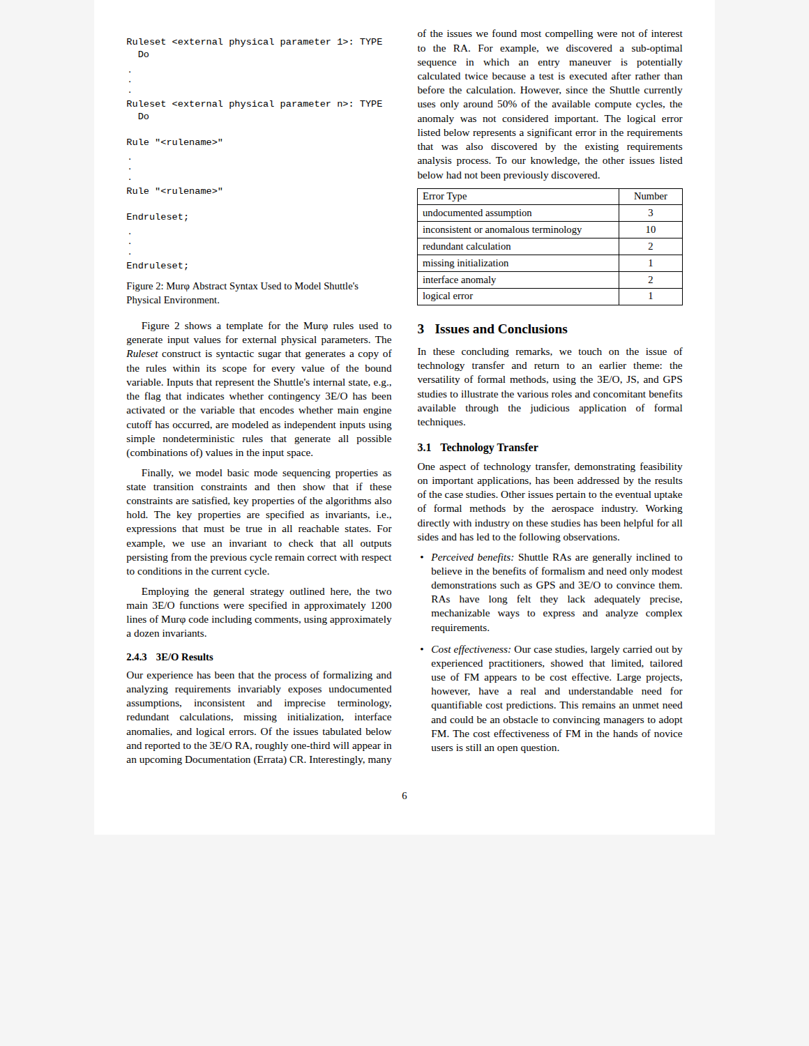Ruleset <external physical parameter 1>: TYPE
  Do
...
Ruleset <external physical parameter n>: TYPE
  Do

Rule "<rulename>"
...
Rule "<rulename>"

Endruleset;
...
Endruleset;
Figure 2: Murφ Abstract Syntax Used to Model Shuttle's Physical Environment.
Figure 2 shows a template for the Murφ rules used to generate input values for external physical parameters. The Ruleset construct is syntactic sugar that generates a copy of the rules within its scope for every value of the bound variable. Inputs that represent the Shuttle's internal state, e.g., the flag that indicates whether contingency 3E/O has been activated or the variable that encodes whether main engine cutoff has occurred, are modeled as independent inputs using simple nondeterministic rules that generate all possible (combinations of) values in the input space.
Finally, we model basic mode sequencing properties as state transition constraints and then show that if these constraints are satisfied, key properties of the algorithms also hold. The key properties are specified as invariants, i.e., expressions that must be true in all reachable states. For example, we use an invariant to check that all outputs persisting from the previous cycle remain correct with respect to conditions in the current cycle.
Employing the general strategy outlined here, the two main 3E/O functions were specified in approximately 1200 lines of Murφ code including comments, using approximately a dozen invariants.
2.4.33E/O Results
Our experience has been that the process of formalizing and analyzing requirements invariably exposes undocumented assumptions, inconsistent and imprecise terminology, redundant calculations, missing initialization, interface anomalies, and logical errors. Of the issues tabulated below and reported to the 3E/O RA, roughly one-third will appear in an upcoming Documentation (Errata) CR. Interestingly, many of the issues we found most compelling were not of interest to the RA. For example, we discovered a sub-optimal sequence in which an entry maneuver is potentially calculated twice because a test is executed after rather than before the calculation. However, since the Shuttle currently uses only around 50% of the available compute cycles, the anomaly was not considered important. The logical error listed below represents a significant error in the requirements that was also discovered by the existing requirements analysis process. To our knowledge, the other issues listed below had not been previously discovered.
| Error Type | Number |
| --- | --- |
| undocumented assumption | 3 |
| inconsistent or anomalous terminology | 10 |
| redundant calculation | 2 |
| missing initialization | 1 |
| interface anomaly | 2 |
| logical error | 1 |
3 Issues and Conclusions
In these concluding remarks, we touch on the issue of technology transfer and return to an earlier theme: the versatility of formal methods, using the 3E/O, JS, and GPS studies to illustrate the various roles and concomitant benefits available through the judicious application of formal techniques.
3.1 Technology Transfer
One aspect of technology transfer, demonstrating feasibility on important applications, has been addressed by the results of the case studies. Other issues pertain to the eventual uptake of formal methods by the aerospace industry. Working directly with industry on these studies has been helpful for all sides and has led to the following observations.
Perceived benefits: Shuttle RAs are generally inclined to believe in the benefits of formalism and need only modest demonstrations such as GPS and 3E/O to convince them. RAs have long felt they lack adequately precise, mechanizable ways to express and analyze complex requirements.
Cost effectiveness: Our case studies, largely carried out by experienced practitioners, showed that limited, tailored use of FM appears to be cost effective. Large projects, however, have a real and understandable need for quantifiable cost predictions. This remains an unmet need and could be an obstacle to convincing managers to adopt FM. The cost effectiveness of FM in the hands of novice users is still an open question.
6